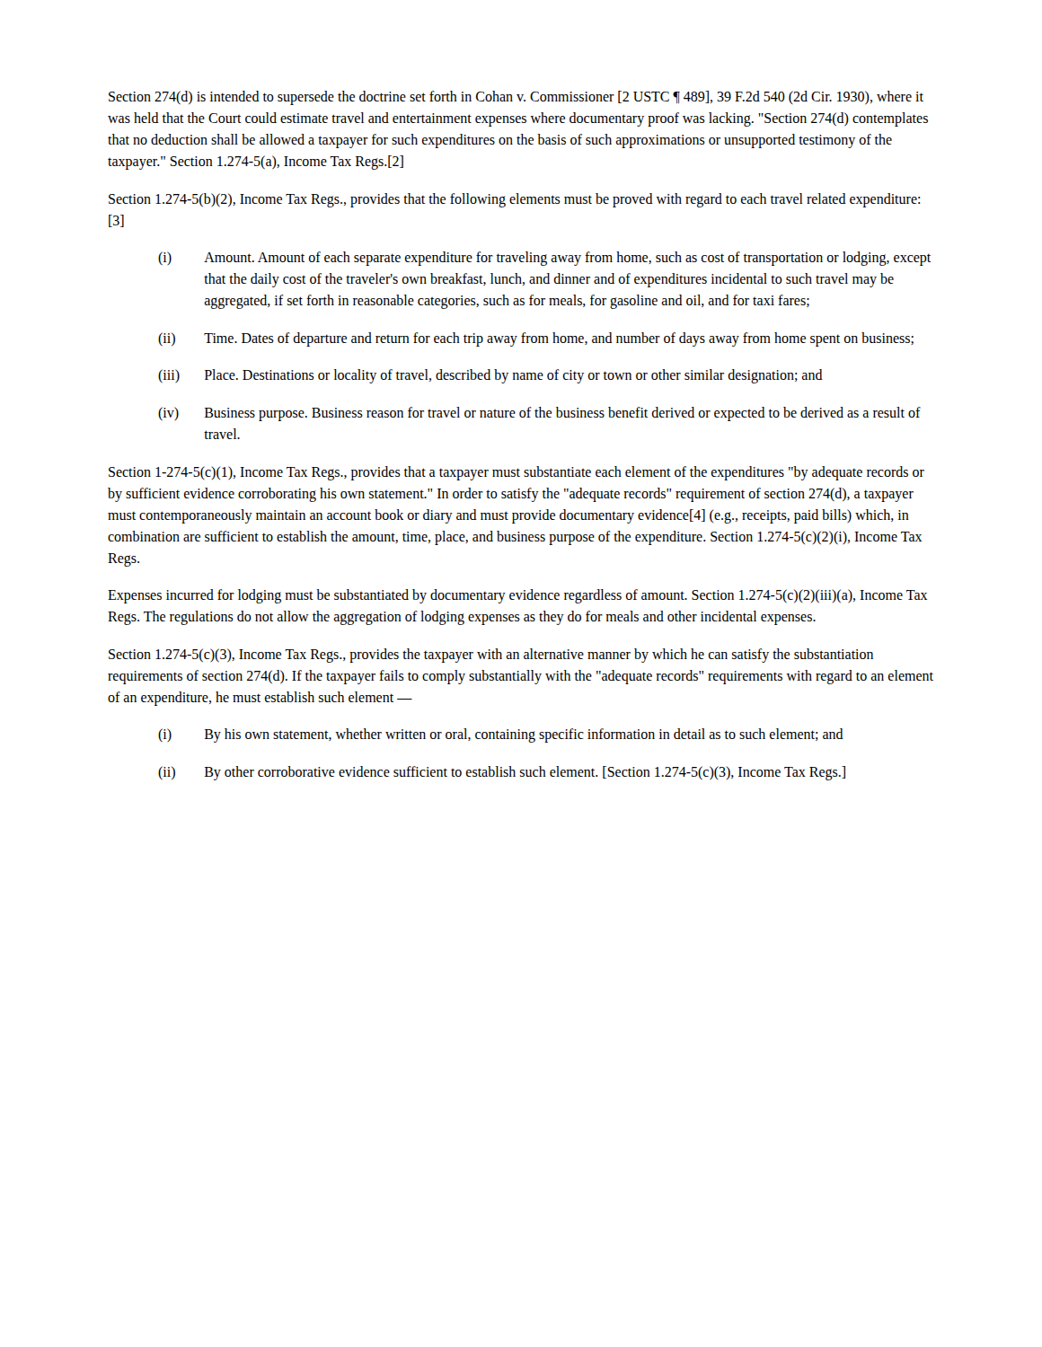Section 274(d) is intended to supersede the doctrine set forth in Cohan v. Commissioner [2 USTC ¶ 489], 39 F.2d 540 (2d Cir. 1930), where it was held that the Court could estimate travel and entertainment expenses where documentary proof was lacking. "Section 274(d) contemplates that no deduction shall be allowed a taxpayer for such expenditures on the basis of such approximations or unsupported testimony of the taxpayer." Section 1.274-5(a), Income Tax Regs.[2]
Section 1.274-5(b)(2), Income Tax Regs., provides that the following elements must be proved with regard to each travel related expenditure:[3]
(i)
Amount. Amount of each separate expenditure for traveling away from home, such as cost of transportation or lodging, except that the daily cost of the traveler's own breakfast, lunch, and dinner and of expenditures incidental to such travel may be aggregated, if set forth in reasonable categories, such as for meals, for gasoline and oil, and for taxi fares;
(ii)
Time. Dates of departure and return for each trip away from home, and number of days away from home spent on business;
(iii)
Place. Destinations or locality of travel, described by name of city or town or other similar designation; and
(iv)
Business purpose. Business reason for travel or nature of the business benefit derived or expected to be derived as a result of travel.
Section 1-274-5(c)(1), Income Tax Regs., provides that a taxpayer must substantiate each element of the expenditures "by adequate records or by sufficient evidence corroborating his own statement." In order to satisfy the "adequate records" requirement of section 274(d), a taxpayer must contemporaneously maintain an account book or diary and must provide documentary evidence[4] (e.g., receipts, paid bills) which, in combination are sufficient to establish the amount, time, place, and business purpose of the expenditure. Section 1.274-5(c)(2)(i), Income Tax Regs.
Expenses incurred for lodging must be substantiated by documentary evidence regardless of amount. Section 1.274-5(c)(2)(iii)(a), Income Tax Regs. The regulations do not allow the aggregation of lodging expenses as they do for meals and other incidental expenses.
Section 1.274-5(c)(3), Income Tax Regs., provides the taxpayer with an alternative manner by which he can satisfy the substantiation requirements of section 274(d). If the taxpayer fails to comply substantially with the "adequate records" requirements with regard to an element of an expenditure, he must establish such element —
(i)
By his own statement, whether written or oral, containing specific information in detail as to such element; and
(ii)
By other corroborative evidence sufficient to establish such element. [Section 1.274-5(c)(3), Income Tax Regs.]